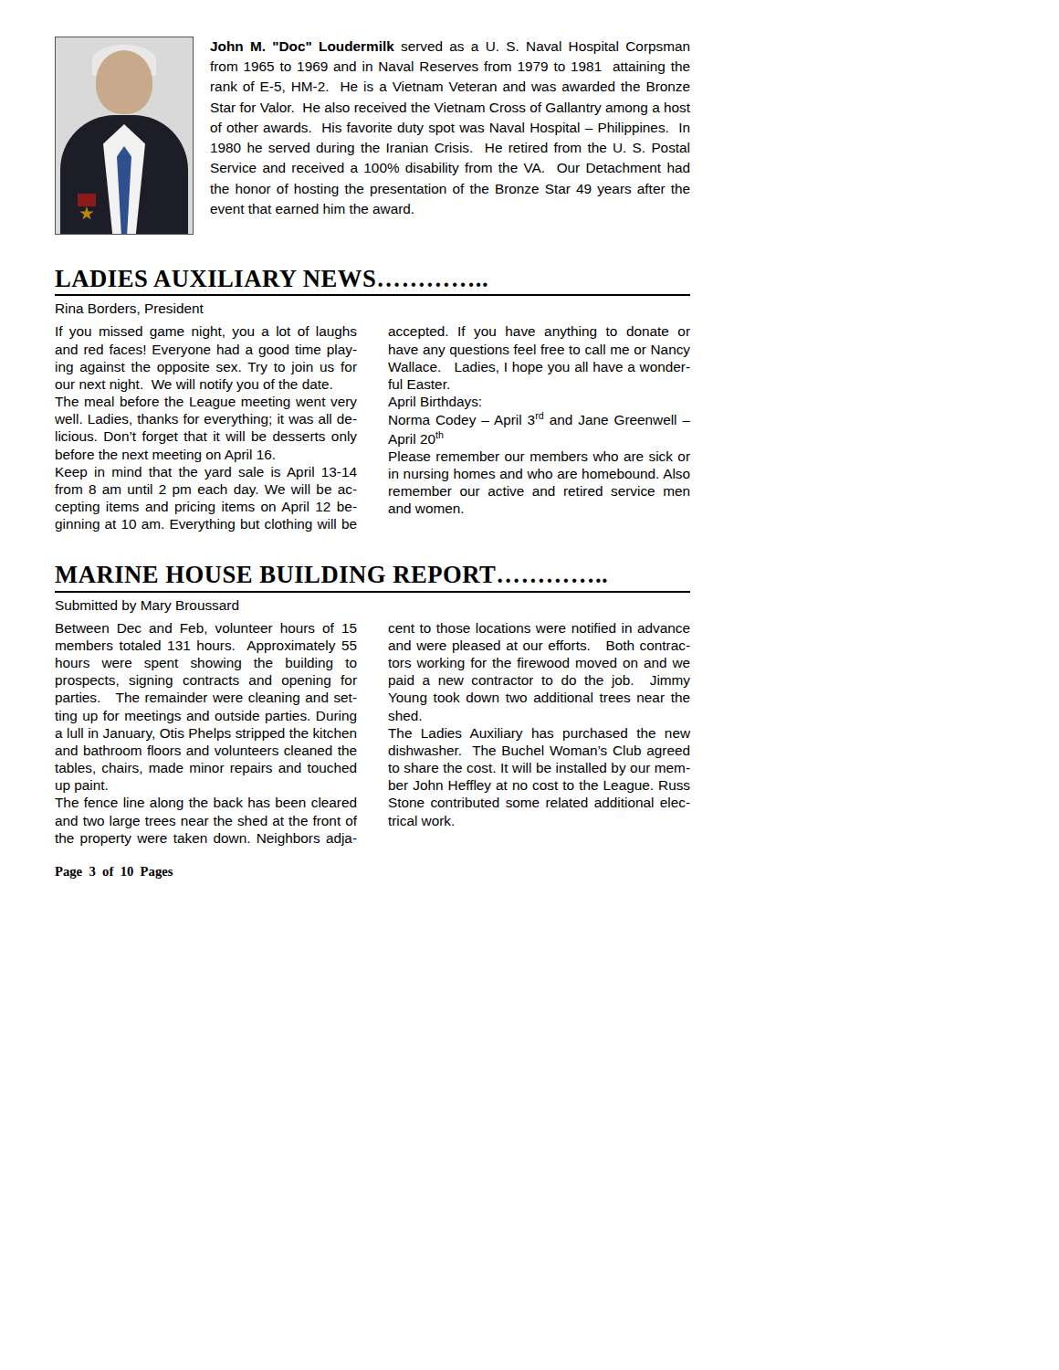John M. "Doc" Loudermilk served as a U. S. Naval Hospital Corpsman from 1965 to 1969 and in Naval Reserves from 1979 to 1981 attaining the rank of E-5, HM-2. He is a Vietnam Veteran and was awarded the Bronze Star for Valor. He also received the Vietnam Cross of Gallantry among a host of other awards. His favorite duty spot was Naval Hospital – Philippines. In 1980 he served during the Iranian Crisis. He retired from the U. S. Postal Service and received a 100% disability from the VA. Our Detachment had the honor of hosting the presentation of the Bronze Star 49 years after the event that earned him the award.
LADIES AUXILIARY NEWS…………..
Rina Borders, President
If you missed game night, you a lot of laughs and red faces! Everyone had a good time playing against the opposite sex. Try to join us for our next night. We will notify you of the date.
The meal before the League meeting went very well. Ladies, thanks for everything; it was all delicious. Don’t forget that it will be desserts only before the next meeting on April 16.
Keep in mind that the yard sale is April 13-14 from 8 am until 2 pm each day. We will be accepting items and pricing items on April 12 beginning at 10 am. Everything but clothing will be accepted. If you have anything to donate or have any questions feel free to call me or Nancy Wallace. Ladies, I hope you all have a wonderful Easter.
April Birthdays:
Norma Codey – April 3rd and Jane Greenwell – April 20th
Please remember our members who are sick or in nursing homes and who are homebound. Also remember our active and retired service men and women.
MARINE HOUSE BUILDING REPORT…………..
Submitted by Mary Broussard
Between Dec and Feb, volunteer hours of 15 members totaled 131 hours. Approximately 55 hours were spent showing the building to prospects, signing contracts and opening for parties. The remainder were cleaning and setting up for meetings and outside parties. During a lull in January, Otis Phelps stripped the kitchen and bathroom floors and volunteers cleaned the tables, chairs, made minor repairs and touched up paint.
The fence line along the back has been cleared and two large trees near the shed at the front of the property were taken down. Neighbors adjacent to those locations were notified in advance and were pleased at our efforts. Both contractors working for the firewood moved on and we paid a new contractor to do the job. Jimmy Young took down two additional trees near the shed.
The Ladies Auxiliary has purchased the new dishwasher. The Buchel Woman’s Club agreed to share the cost. It will be installed by our member John Heffley at no cost to the League. Russ Stone contributed some related additional electrical work.
Page 3 of 10 Pages